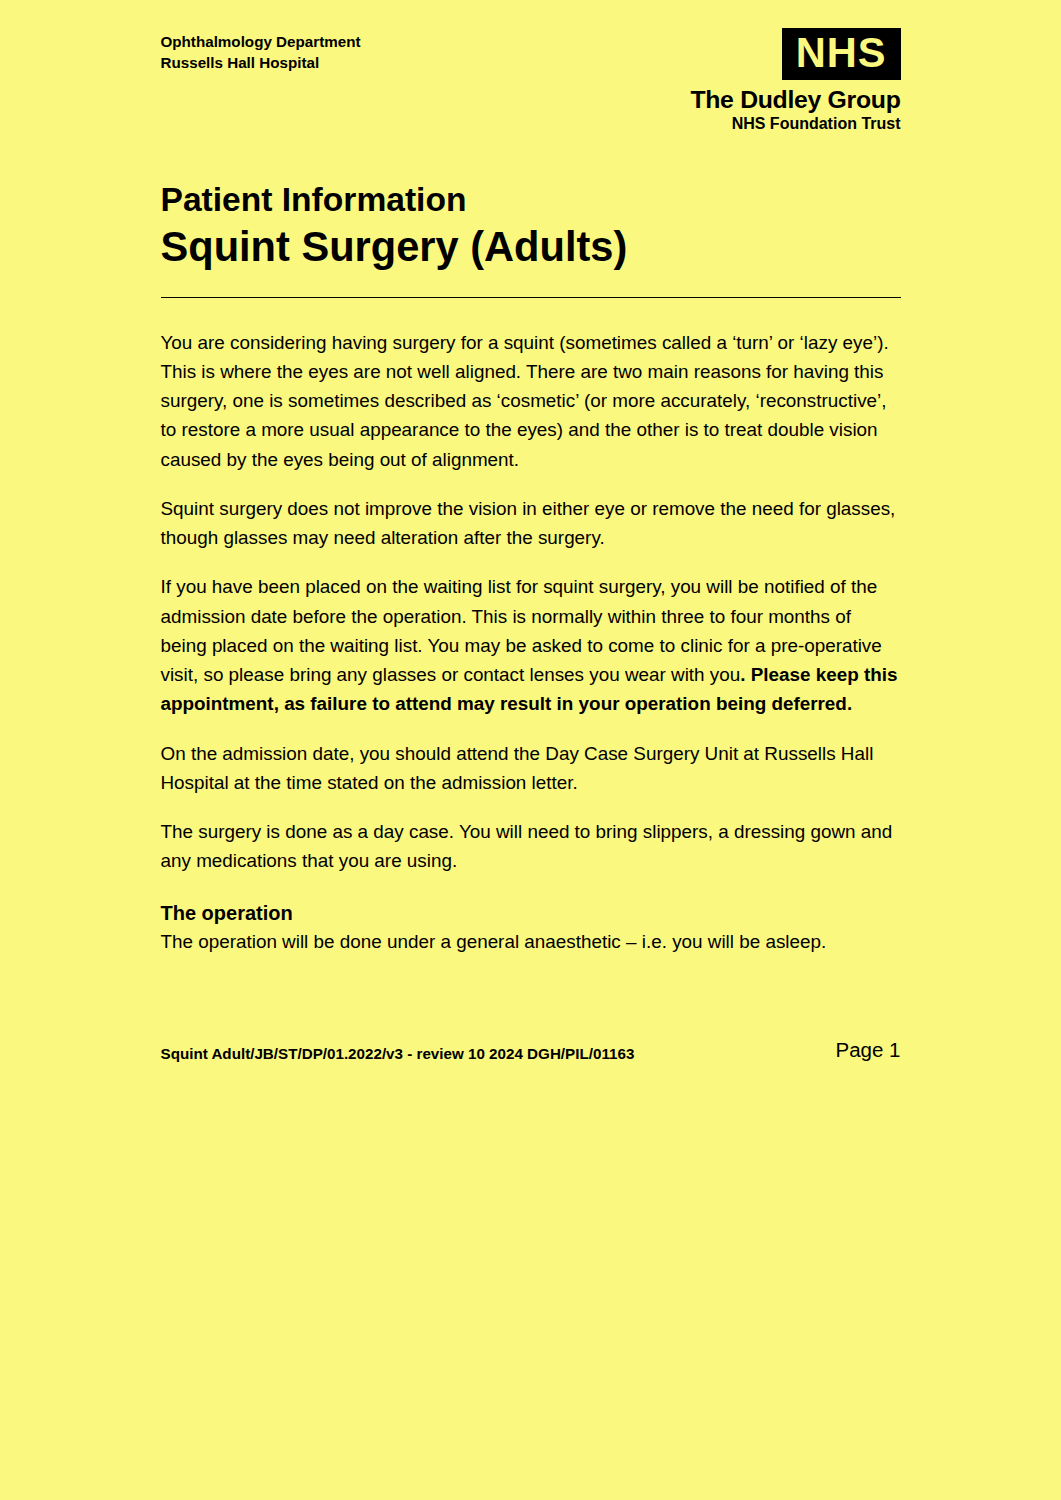Ophthalmology Department
Russells Hall Hospital
NHS
The Dudley Group
NHS Foundation Trust
Patient Information
Squint Surgery (Adults)
You are considering having surgery for a squint (sometimes called a ‘turn’ or ‘lazy eye’). This is where the eyes are not well aligned. There are two main reasons for having this surgery, one is sometimes described as ‘cosmetic’ (or more accurately, ‘reconstructive’, to restore a more usual appearance to the eyes) and the other is to treat double vision caused by the eyes being out of alignment.
Squint surgery does not improve the vision in either eye or remove the need for glasses, though glasses may need alteration after the surgery.
If you have been placed on the waiting list for squint surgery, you will be notified of the admission date before the operation. This is normally within three to four months of being placed on the waiting list. You may be asked to come to clinic for a pre-operative visit, so please bring any glasses or contact lenses you wear with you. Please keep this appointment, as failure to attend may result in your operation being deferred.
On the admission date, you should attend the Day Case Surgery Unit at Russells Hall Hospital at the time stated on the admission letter.
The surgery is done as a day case. You will need to bring slippers, a dressing gown and any medications that you are using.
The operation
The operation will be done under a general anaesthetic – i.e. you will be asleep.
Squint Adult/JB/ST/DP/01.2022/v3 - review 10 2024 DGH/PIL/01163
Page 1